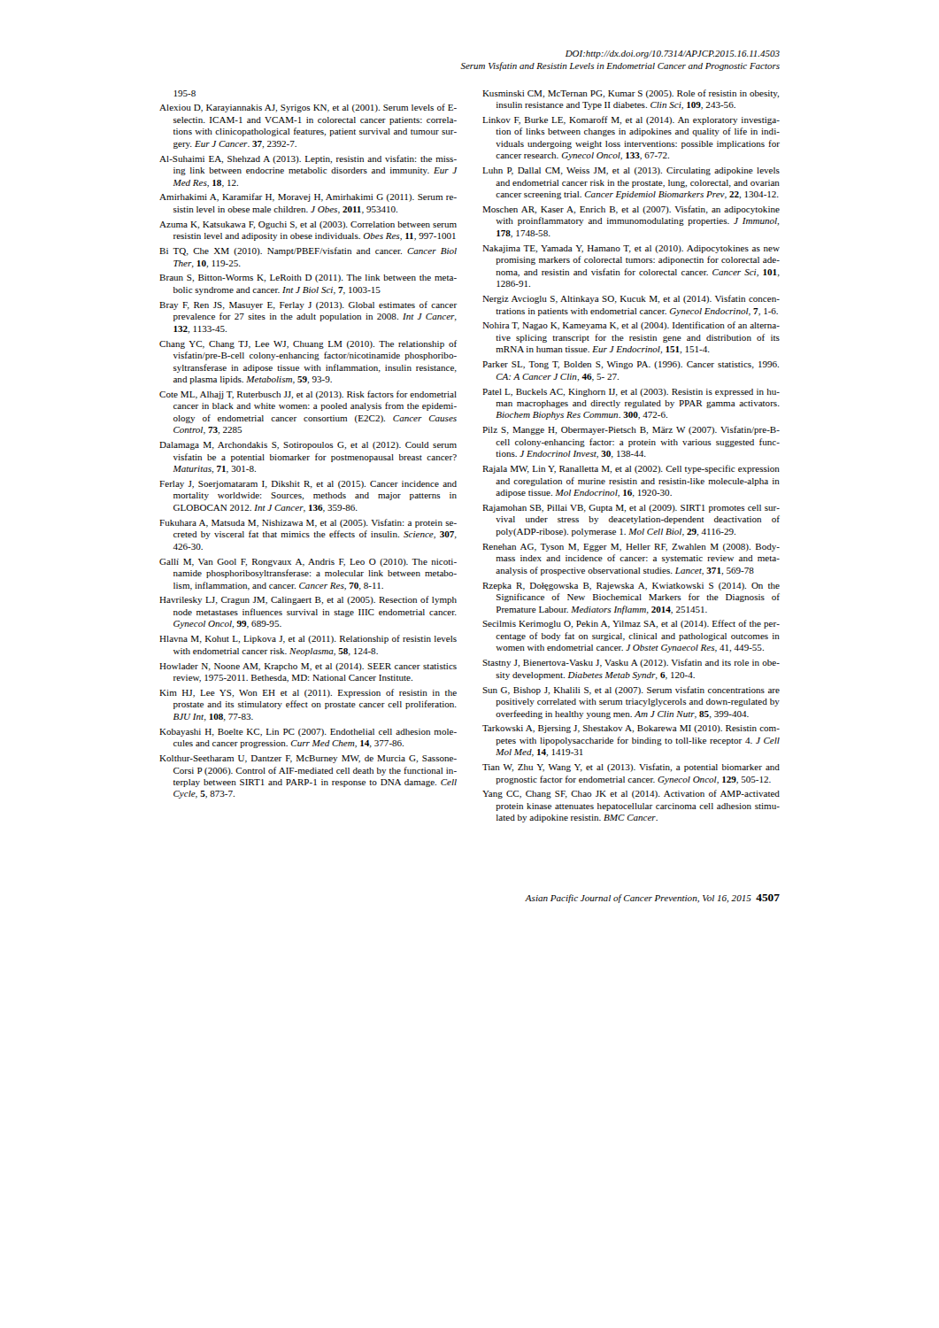DOI:http://dx.doi.org/10.7314/APJCP.2015.16.11.4503
Serum Visfatin and Resistin Levels in Endometrial Cancer and Prognostic Factors
195-8
Alexiou D, Karayiannakis AJ, Syrigos KN, et al (2001). Serum levels of E-selectin. ICAM-1 and VCAM-1 in colorectal cancer patients: correlations with clinicopathological features, patient survival and tumour surgery. Eur J Cancer. 37, 2392-7.
Al-Suhaimi EA, Shehzad A (2013). Leptin, resistin and visfatin: the missing link between endocrine metabolic disorders and immunity. Eur J Med Res, 18, 12.
Amirhakimi A, Karamifar H, Moravej H, Amirhakimi G (2011). Serum resistin level in obese male children. J Obes, 2011, 953410.
Azuma K, Katsukawa F, Oguchi S, et al (2003). Correlation between serum resistin level and adiposity in obese individuals. Obes Res, 11, 997-1001
Bi TQ, Che XM (2010). Nampt/PBEF/visfatin and cancer. Cancer Biol Ther, 10, 119-25.
Braun S, Bitton-Worms K, LeRoith D (2011). The link between the metabolic syndrome and cancer. Int J Biol Sci, 7, 1003-15
Bray F, Ren JS, Masuyer E, Ferlay J (2013). Global estimates of cancer prevalence for 27 sites in the adult population in 2008. Int J Cancer, 132, 1133-45.
Chang YC, Chang TJ, Lee WJ, Chuang LM (2010). The relationship of visfatin/pre-B-cell colony-enhancing factor/nicotinamide phosphoribosyltransferase in adipose tissue with inflammation, insulin resistance, and plasma lipids. Metabolism, 59, 93-9.
Cote ML, Alhajj T, Ruterbusch JJ, et al (2013). Risk factors for endometrial cancer in black and white women: a pooled analysis from the epidemiology of endometrial cancer consortium (E2C2). Cancer Causes Control, 73, 2285
Dalamaga M, Archondakis S, Sotiropoulos G, et al (2012). Could serum visfatin be a potential biomarker for postmenopausal breast cancer? Maturitas, 71, 301-8.
Ferlay J, Soerjomataram I, Dikshit R, et al (2015). Cancer incidence and mortality worldwide: Sources, methods and major patterns in GLOBOCAN 2012. Int J Cancer, 136, 359-86.
Fukuhara A, Matsuda M, Nishizawa M, et al (2005). Visfatin: a protein secreted by visceral fat that mimics the effects of insulin. Science, 307, 426-30.
Gallí M, Van Gool F, Rongvaux A, Andris F, Leo O (2010). The nicotinamide phosphoribosyltransferase: a molecular link between metabolism, inflammation, and cancer. Cancer Res, 70, 8-11.
Havrilesky LJ, Cragun JM, Calingaert B, et al (2005). Resection of lymph node metastases influences survival in stage IIIC endometrial cancer. Gynecol Oncol, 99, 689-95.
Hlavna M, Kohut L, Lipkova J, et al (2011). Relationship of resistin levels with endometrial cancer risk. Neoplasma, 58, 124-8.
Howlader N, Noone AM, Krapcho M, et al (2014). SEER cancer statistics review, 1975-2011. Bethesda, MD: National Cancer Institute.
Kim HJ, Lee YS, Won EH et al (2011). Expression of resistin in the prostate and its stimulatory effect on prostate cancer cell proliferation. BJU Int, 108, 77-83.
Kobayashi H, Boelte KC, Lin PC (2007). Endothelial cell adhesion molecules and cancer progression. Curr Med Chem, 14, 377-86.
Kolthur-Seetharam U, Dantzer F, McBurney MW, de Murcia G, Sassone-Corsi P (2006). Control of AIF-mediated cell death by the functional interplay between SIRT1 and PARP-1 in response to DNA damage. Cell Cycle, 5, 873-7.
Kusminski CM, McTernan PG, Kumar S (2005). Role of resistin in obesity, insulin resistance and Type II diabetes. Clin Sci, 109, 243-56.
Linkov F, Burke LE, Komaroff M, et al (2014). An exploratory investigation of links between changes in adipokines and quality of life in individuals undergoing weight loss interventions: possible implications for cancer research. Gynecol Oncol, 133, 67-72.
Luhn P, Dallal CM, Weiss JM, et al (2013). Circulating adipokine levels and endometrial cancer risk in the prostate, lung, colorectal, and ovarian cancer screening trial. Cancer Epidemiol Biomarkers Prev, 22, 1304-12.
Moschen AR, Kaser A, Enrich B, et al (2007). Visfatin, an adipocytokine with proinflammatory and immunomodulating properties. J Immunol, 178, 1748-58.
Nakajima TE, Yamada Y, Hamano T, et al (2010). Adipocytokines as new promising markers of colorectal tumors: adiponectin for colorectal adenoma, and resistin and visfatin for colorectal cancer. Cancer Sci, 101, 1286-91.
Nergiz Avcioglu S, Altinkaya SO, Kucuk M, et al (2014). Visfatin concentrations in patients with endometrial cancer. Gynecol Endocrinol, 7, 1-6.
Nohira T, Nagao K, Kameyama K, et al (2004). Identification of an alternative splicing transcript for the resistin gene and distribution of its mRNA in human tissue. Eur J Endocrinol, 151, 151-4.
Parker SL, Tong T, Bolden S, Wingo PA. (1996). Cancer statistics, 1996. CA: A Cancer J Clin, 46, 5- 27.
Patel L, Buckels AC, Kinghorn IJ, et al (2003). Resistin is expressed in human macrophages and directly regulated by PPAR gamma activators. Biochem Biophys Res Commun. 300, 472-6.
Pilz S, Mangge H, Obermayer-Pietsch B, März W (2007). Visfatin/pre-B-cell colony-enhancing factor: a protein with various suggested functions. J Endocrinol Invest, 30, 138-44.
Rajala MW, Lin Y, Ranalletta M, et al (2002). Cell type-specific expression and coregulation of murine resistin and resistin-like molecule-alpha in adipose tissue. Mol Endocrinol, 16, 1920-30.
Rajamohan SB, Pillai VB, Gupta M, et al (2009). SIRT1 promotes cell survival under stress by deacetylation-dependent deactivation of poly(ADP-ribose). polymerase 1. Mol Cell Biol, 29, 4116-29.
Renehan AG, Tyson M, Egger M, Heller RF, Zwahlen M (2008). Body-mass index and incidence of cancer: a systematic review and meta-analysis of prospective observational studies. Lancet, 371, 569-78
Rzepka R, Dołęgowska B, Rajewska A, Kwiatkowski S (2014). On the Significance of New Biochemical Markers for the Diagnosis of Premature Labour. Mediators Inflamm, 2014, 251451.
Secilmis Kerimoglu O, Pekin A, Yilmaz SA, et al (2014). Effect of the percentage of body fat on surgical, clinical and pathological outcomes in women with endometrial cancer. J Obstet Gynaecol Res, 41, 449-55.
Stastny J, Bienertova-Vasku J, Vasku A (2012). Visfatin and its role in obesity development. Diabetes Metab Syndr, 6, 120-4.
Sun G, Bishop J, Khalili S, et al (2007). Serum visfatin concentrations are positively correlated with serum triacylglycerols and down-regulated by overfeeding in healthy young men. Am J Clin Nutr, 85, 399-404.
Tarkowski A, Bjersing J, Shestakov A, Bokarewa MI (2010). Resistin competes with lipopolysaccharide for binding to toll-like receptor 4. J Cell Mol Med, 14, 1419-31
Tian W, Zhu Y, Wang Y, et al (2013). Visfatin, a potential biomarker and prognostic factor for endometrial cancer. Gynecol Oncol, 129, 505-12.
Yang CC, Chang SF, Chao JK et al (2014). Activation of AMP-activated protein kinase attenuates hepatocellular carcinoma cell adhesion stimulated by adipokine resistin. BMC Cancer.
Asian Pacific Journal of Cancer Prevention, Vol 16, 2015 4507